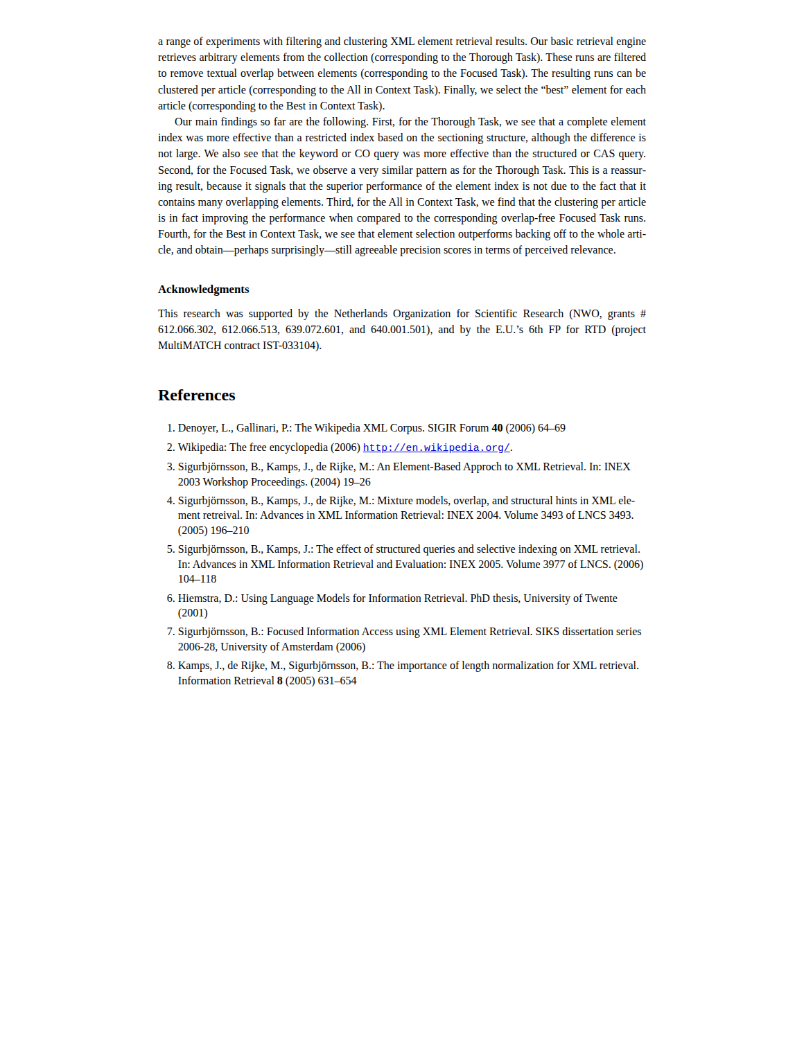a range of experiments with filtering and clustering XML element retrieval results. Our basic retrieval engine retrieves arbitrary elements from the collection (corresponding to the Thorough Task). These runs are filtered to remove textual overlap between elements (corresponding to the Focused Task). The resulting runs can be clustered per article (corresponding to the All in Context Task). Finally, we select the “best” element for each article (corresponding to the Best in Context Task).
Our main findings so far are the following. First, for the Thorough Task, we see that a complete element index was more effective than a restricted index based on the sectioning structure, although the difference is not large. We also see that the keyword or CO query was more effective than the structured or CAS query. Second, for the Focused Task, we observe a very similar pattern as for the Thorough Task. This is a reassuring result, because it signals that the superior performance of the element index is not due to the fact that it contains many overlapping elements. Third, for the All in Context Task, we find that the clustering per article is in fact improving the performance when compared to the corresponding overlap-free Focused Task runs. Fourth, for the Best in Context Task, we see that element selection outperforms backing off to the whole article, and obtain—perhaps surprisingly—still agreeable precision scores in terms of perceived relevance.
Acknowledgments
This research was supported by the Netherlands Organization for Scientific Research (NWO, grants # 612.066.302, 612.066.513, 639.072.601, and 640.001.501), and by the E.U.’s 6th FP for RTD (project MultiMATCH contract IST-033104).
References
Denoyer, L., Gallinari, P.: The Wikipedia XML Corpus. SIGIR Forum 40 (2006) 64–69
Wikipedia: The free encyclopedia (2006) http://en.wikipedia.org/.
Sigurbjörnsson, B., Kamps, J., de Rijke, M.: An Element-Based Approch to XML Retrieval. In: INEX 2003 Workshop Proceedings. (2004) 19–26
Sigurbjörnsson, B., Kamps, J., de Rijke, M.: Mixture models, overlap, and structural hints in XML element retreival. In: Advances in XML Information Retrieval: INEX 2004. Volume 3493 of LNCS 3493. (2005) 196–210
Sigurbjörnsson, B., Kamps, J.: The effect of structured queries and selective indexing on XML retrieval. In: Advances in XML Information Retrieval and Evaluation: INEX 2005. Volume 3977 of LNCS. (2006) 104–118
Hiemstra, D.: Using Language Models for Information Retrieval. PhD thesis, University of Twente (2001)
Sigurbjörnsson, B.: Focused Information Access using XML Element Retrieval. SIKS dissertation series 2006-28, University of Amsterdam (2006)
Kamps, J., de Rijke, M., Sigurbjörnsson, B.: The importance of length normalization for XML retrieval. Information Retrieval 8 (2005) 631–654